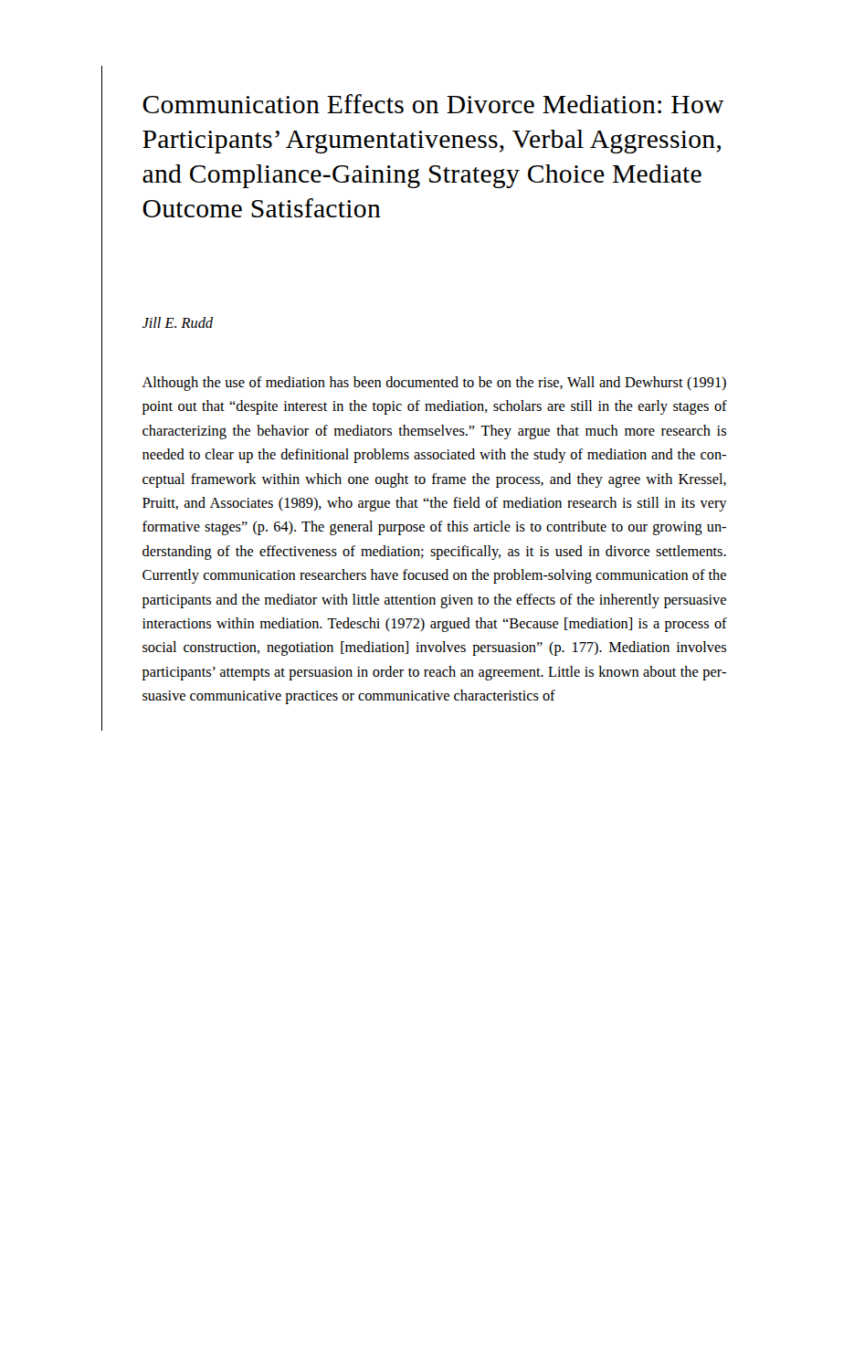Communication Effects on Divorce Mediation: How Participants’ Argumentativeness, Verbal Aggression, and Compliance-Gaining Strategy Choice Mediate Outcome Satisfaction
Jill E. Rudd
Although the use of mediation has been documented to be on the rise, Wall and Dewhurst (1991) point out that “despite interest in the topic of mediation, scholars are still in the early stages of characterizing the behavior of mediators themselves.” They argue that much more research is needed to clear up the definitional problems associated with the study of mediation and the conceptual framework within which one ought to frame the process, and they agree with Kressel, Pruitt, and Associates (1989), who argue that “the field of mediation research is still in its very formative stages” (p. 64). The general purpose of this article is to contribute to our growing understanding of the effectiveness of mediation; specifically, as it is used in divorce settlements. Currently communication researchers have focused on the problem-solving communication of the participants and the mediator with little attention given to the effects of the inherently persuasive interactions within mediation. Tedeschi (1972) argued that “Because [mediation] is a process of social construction, negotiation [mediation] involves persuasion” (p. 177). Mediation involves participants’ attempts at persuasion in order to reach an agreement. Little is known about the persuasive communicative practices or communicative characteristics of